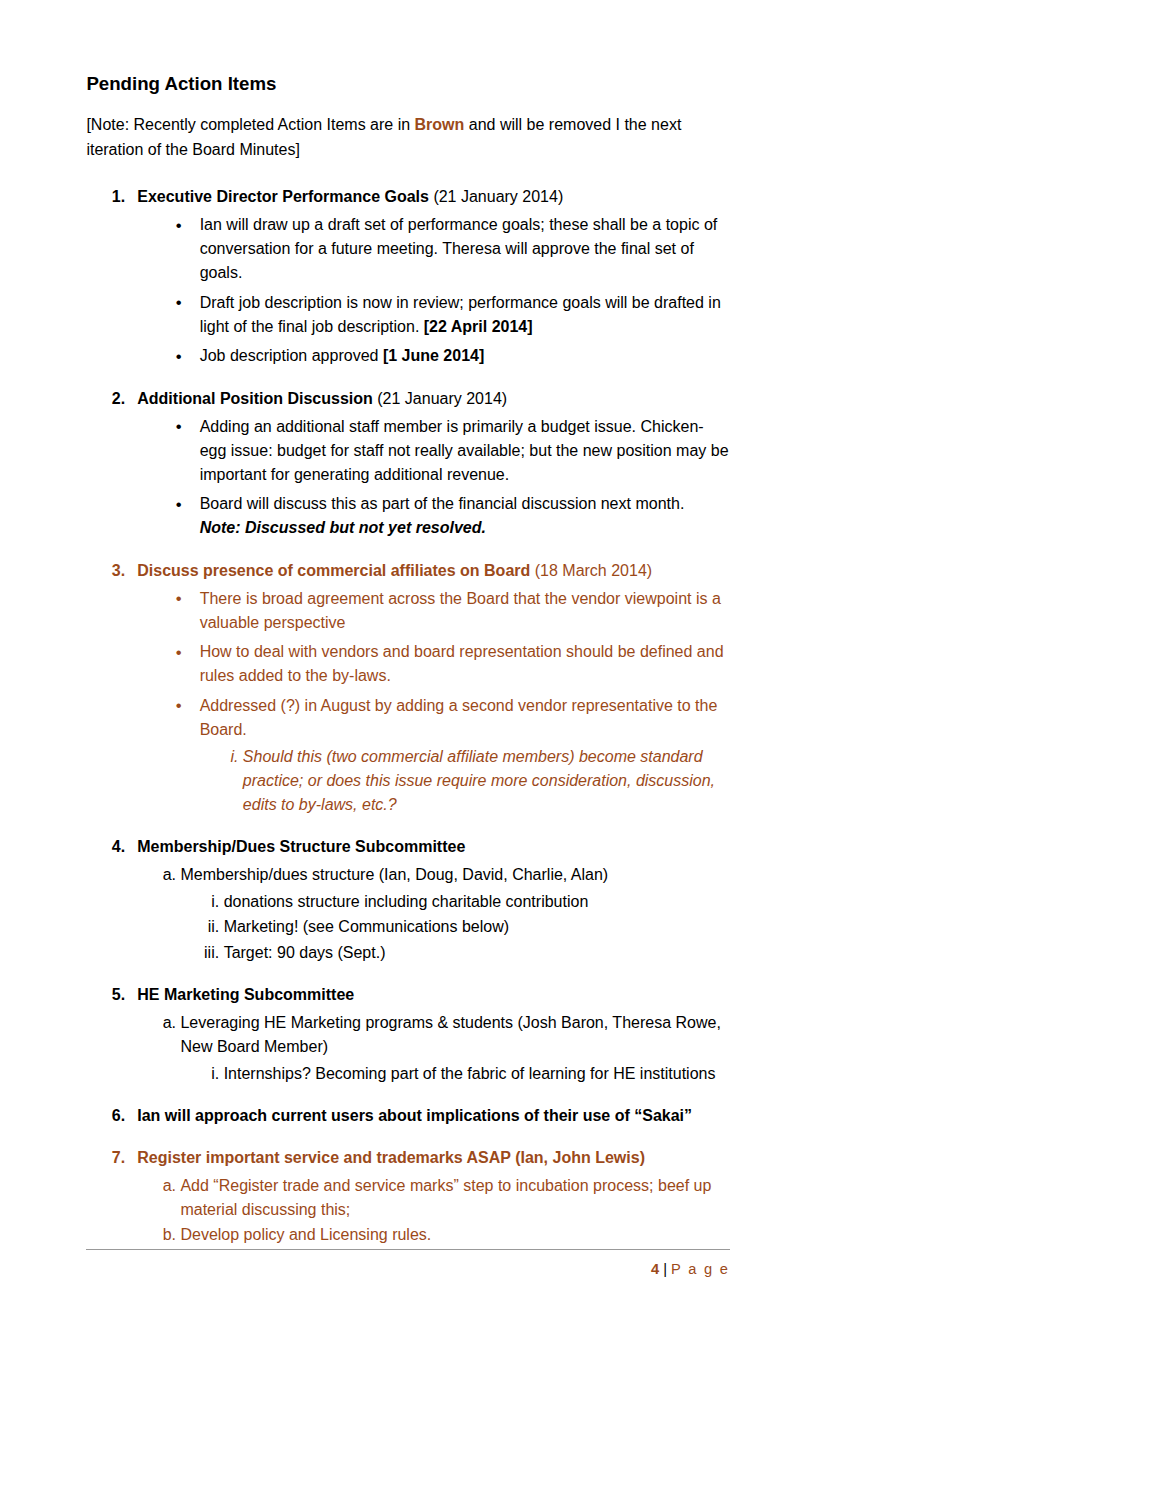Pending Action Items
[Note: Recently completed Action Items are in Brown and will be removed I the next iteration of the Board Minutes]
Executive Director Performance Goals (21 January 2014)
Ian will draw up a draft set of performance goals; these shall be a topic of conversation for a future meeting. Theresa will approve the final set of goals.
Draft job description is now in review; performance goals will be drafted in light of the final job description. [22 April 2014]
Job description approved [1 June 2014]
Additional Position Discussion (21 January 2014)
Adding an additional staff member is primarily a budget issue. Chicken-egg issue: budget for staff not really available; but the new position may be important for generating additional revenue.
Board will discuss this as part of the financial discussion next month. Note: Discussed but not yet resolved.
Discuss presence of commercial affiliates on Board (18 March 2014)
There is broad agreement across the Board that the vendor viewpoint is a valuable perspective
How to deal with vendors and board representation should be defined and rules added to the by-laws.
Addressed (?) in August by adding a second vendor representative to the Board.
Should this (two commercial affiliate members) become standard practice; or does this issue require more consideration, discussion, edits to by-laws, etc.?
Membership/Dues Structure Subcommittee
Membership/dues structure (Ian, Doug, David, Charlie, Alan)
donations structure including charitable contribution
Marketing! (see Communications below)
Target: 90 days (Sept.)
HE Marketing Subcommittee
Leveraging HE Marketing programs & students (Josh Baron, Theresa Rowe, New Board Member)
Internships? Becoming part of the fabric of learning for HE institutions
Ian will approach current users about implications of their use of “Sakai”
Register important service and trademarks ASAP (Ian, John Lewis)
Add “Register trade and service marks” step to incubation process; beef up material discussing this;
Develop policy and Licensing rules.
4 | P a g e